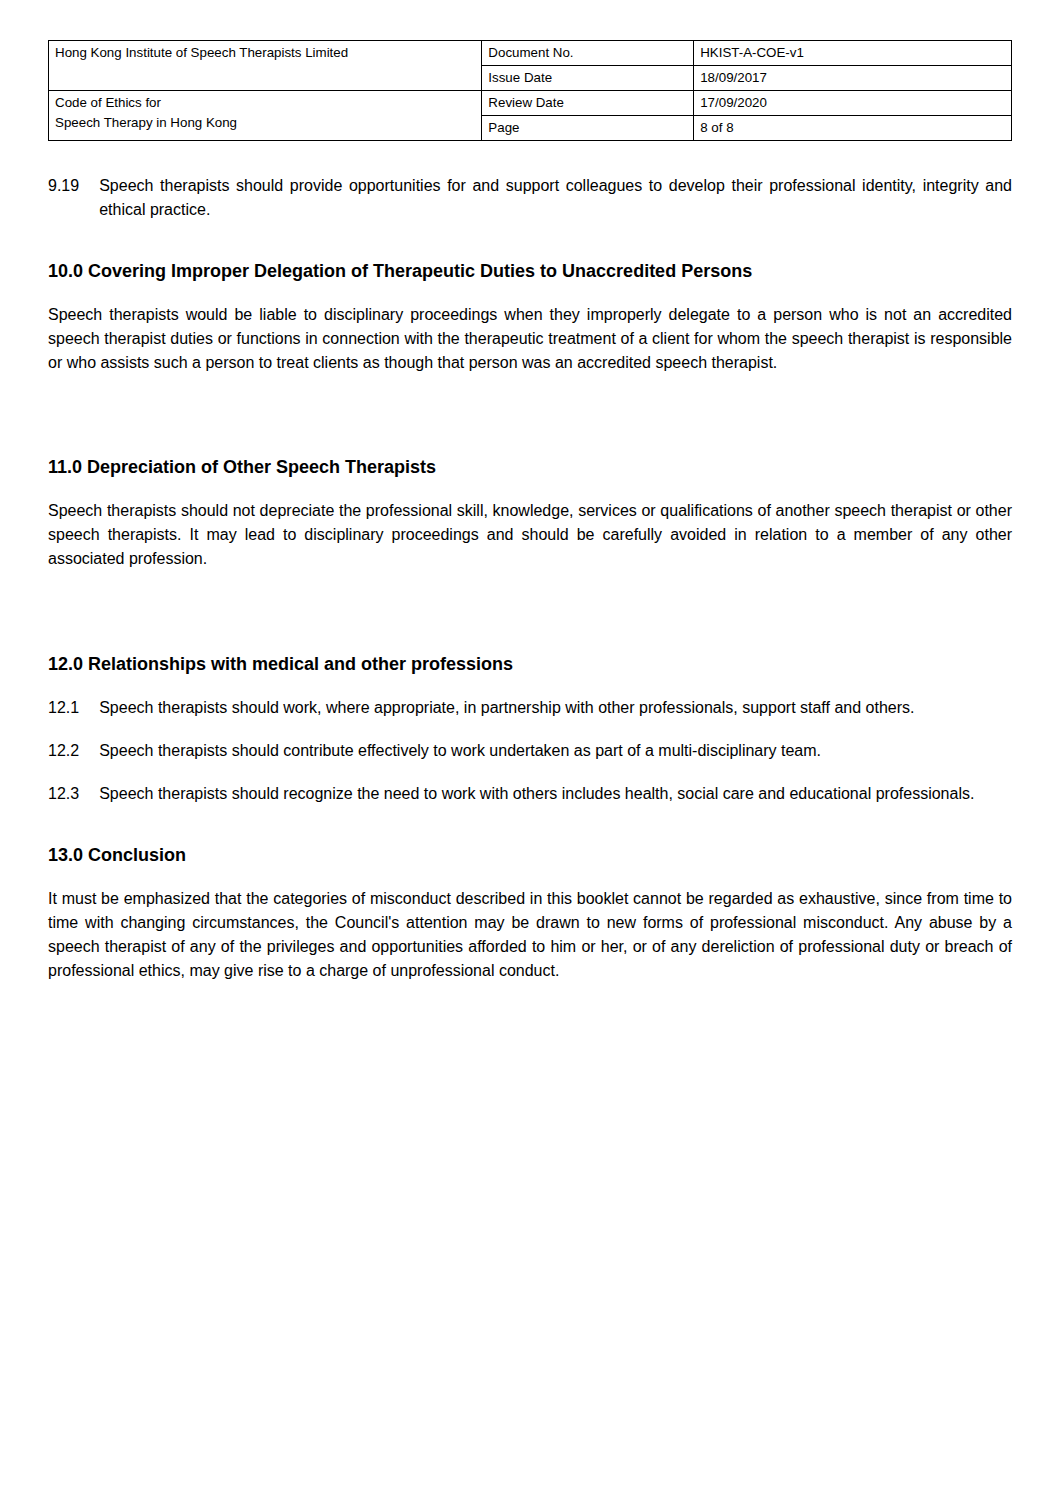| Hong Kong Institute of Speech Therapists Limited | Document No. | HKIST-A-COE-v1 |
| Issue Date | 18/09/2017 |
| Code of Ethics for Speech Therapy in Hong Kong | Review Date | 17/09/2020 |
| Page | 8 of 8 |
9.19
Speech therapists should provide opportunities for and support colleagues to develop their professional identity, integrity and ethical practice.
10.0 Covering Improper Delegation of Therapeutic Duties to Unaccredited Persons
Speech therapists would be liable to disciplinary proceedings when they improperly delegate to a person who is not an accredited speech therapist duties or functions in connection with the therapeutic treatment of a client for whom the speech therapist is responsible or who assists such a person to treat clients as though that person was an accredited speech therapist.
11.0 Depreciation of Other Speech Therapists
Speech therapists should not depreciate the professional skill, knowledge, services or qualifications of another speech therapist or other speech therapists. It may lead to disciplinary proceedings and should be carefully avoided in relation to a member of any other associated profession.
12.0 Relationships with medical and other professions
12.1
Speech therapists should work, where appropriate, in partnership with other professionals, support staff and others.
12.2
Speech therapists should contribute effectively to work undertaken as part of a multi-disciplinary team.
12.3
Speech therapists should recognize the need to work with others includes health, social care and educational professionals.
13.0 Conclusion
It must be emphasized that the categories of misconduct described in this booklet cannot be regarded as exhaustive, since from time to time with changing circumstances, the Council's attention may be drawn to new forms of professional misconduct. Any abuse by a speech therapist of any of the privileges and opportunities afforded to him or her, or of any dereliction of professional duty or breach of professional ethics, may give rise to a charge of unprofessional conduct.